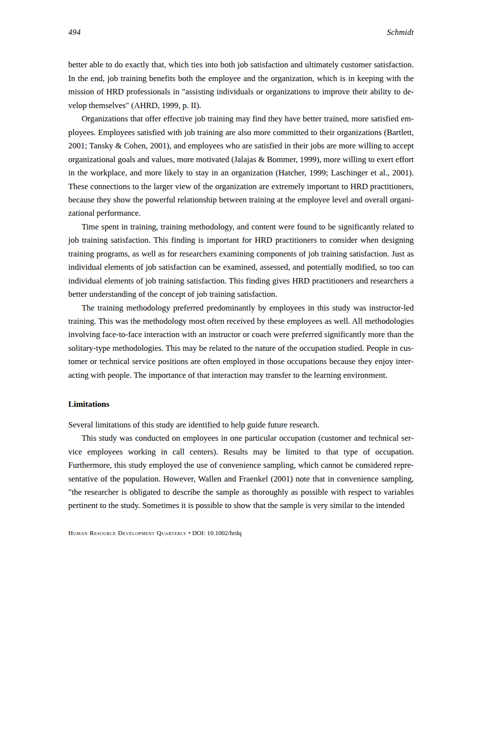494 Schmidt
better able to do exactly that, which ties into both job satisfaction and ultimately customer satisfaction. In the end, job training benefits both the employee and the organization, which is in keeping with the mission of HRD professionals in "assisting individuals or organizations to improve their ability to develop themselves" (AHRD, 1999, p. II).
Organizations that offer effective job training may find they have better trained, more satisfied employees. Employees satisfied with job training are also more committed to their organizations (Bartlett, 2001; Tansky & Cohen, 2001), and employees who are satisfied in their jobs are more willing to accept organizational goals and values, more motivated (Jalajas & Bommer, 1999), more willing to exert effort in the workplace, and more likely to stay in an organization (Hatcher, 1999; Laschinger et al., 2001). These connections to the larger view of the organization are extremely important to HRD practitioners, because they show the powerful relationship between training at the employee level and overall organizational performance.
Time spent in training, training methodology, and content were found to be significantly related to job training satisfaction. This finding is important for HRD practitioners to consider when designing training programs, as well as for researchers examining components of job training satisfaction. Just as individual elements of job satisfaction can be examined, assessed, and potentially modified, so too can individual elements of job training satisfaction. This finding gives HRD practitioners and researchers a better understanding of the concept of job training satisfaction.
The training methodology preferred predominantly by employees in this study was instructor-led training. This was the methodology most often received by these employees as well. All methodologies involving face-to-face interaction with an instructor or coach were preferred significantly more than the solitary-type methodologies. This may be related to the nature of the occupation studied. People in customer or technical service positions are often employed in those occupations because they enjoy interacting with people. The importance of that interaction may transfer to the learning environment.
Limitations
Several limitations of this study are identified to help guide future research.
This study was conducted on employees in one particular occupation (customer and technical service employees working in call centers). Results may be limited to that type of occupation. Furthermore, this study employed the use of convenience sampling, which cannot be considered representative of the population. However, Wallen and Fraenkel (2001) note that in convenience sampling, "the researcher is obligated to describe the sample as thoroughly as possible with respect to variables pertinent to the study. Sometimes it is possible to show that the sample is very similar to the intended
Human Resource Development Quarterly • DOI: 10.1002/hrdq